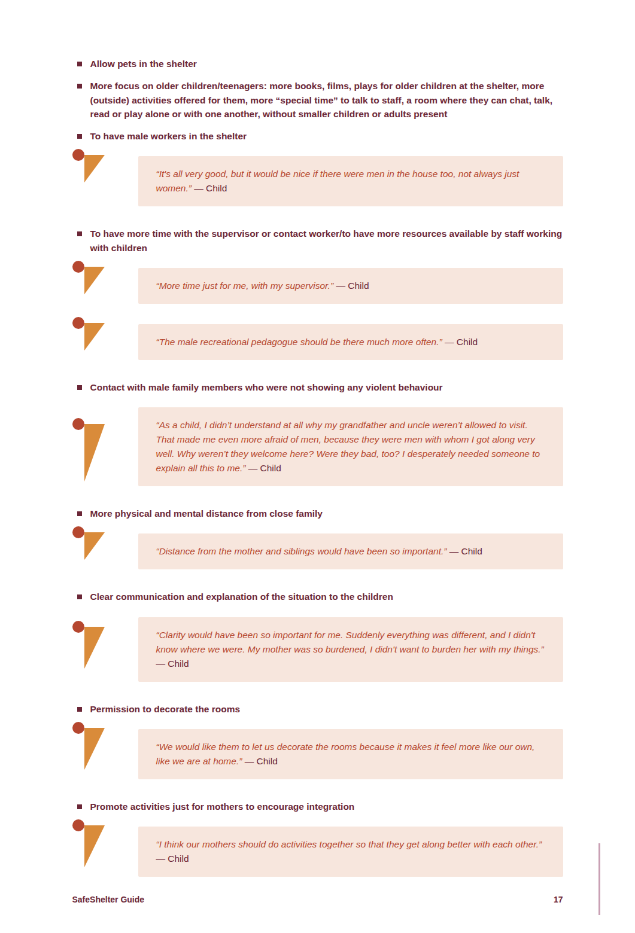Allow pets in the shelter
More focus on older children/teenagers: more books, films, plays for older children at the shelter, more (outside) activities offered for them, more “special time” to talk to staff, a room where they can chat, talk, read or play alone or with one another, without smaller children or adults present
To have male workers in the shelter
“It's all very good, but it would be nice if there were men in the house too, not always just women.” — Child
To have more time with the supervisor or contact worker/to have more resources available by staff working with children
“More time just for me, with my supervisor.” — Child
“The male recreational pedagogue should be there much more often.” — Child
Contact with male family members who were not showing any violent behaviour
“As a child, I didn’t understand at all why my grandfather and uncle weren’t allowed to visit. That made me even more afraid of men, because they were men with whom I got along very well. Why weren’t they welcome here? Were they bad, too? I desperately needed someone to explain all this to me.” — Child
More physical and mental distance from close family
“Distance from the mother and siblings would have been so important.” — Child
Clear communication and explanation of the situation to the children
“Clarity would have been so important for me. Suddenly everything was different, and I didn't know where we were. My mother was so burdened, I didn't want to burden her with my things.” — Child
Permission to decorate the rooms
“We would like them to let us decorate the rooms because it makes it feel more like our own, like we are at home.” — Child
Promote activities just for mothers to encourage integration
“I think our mothers should do activities together so that they get along better with each other.” — Child
SafeShelter Guide 17